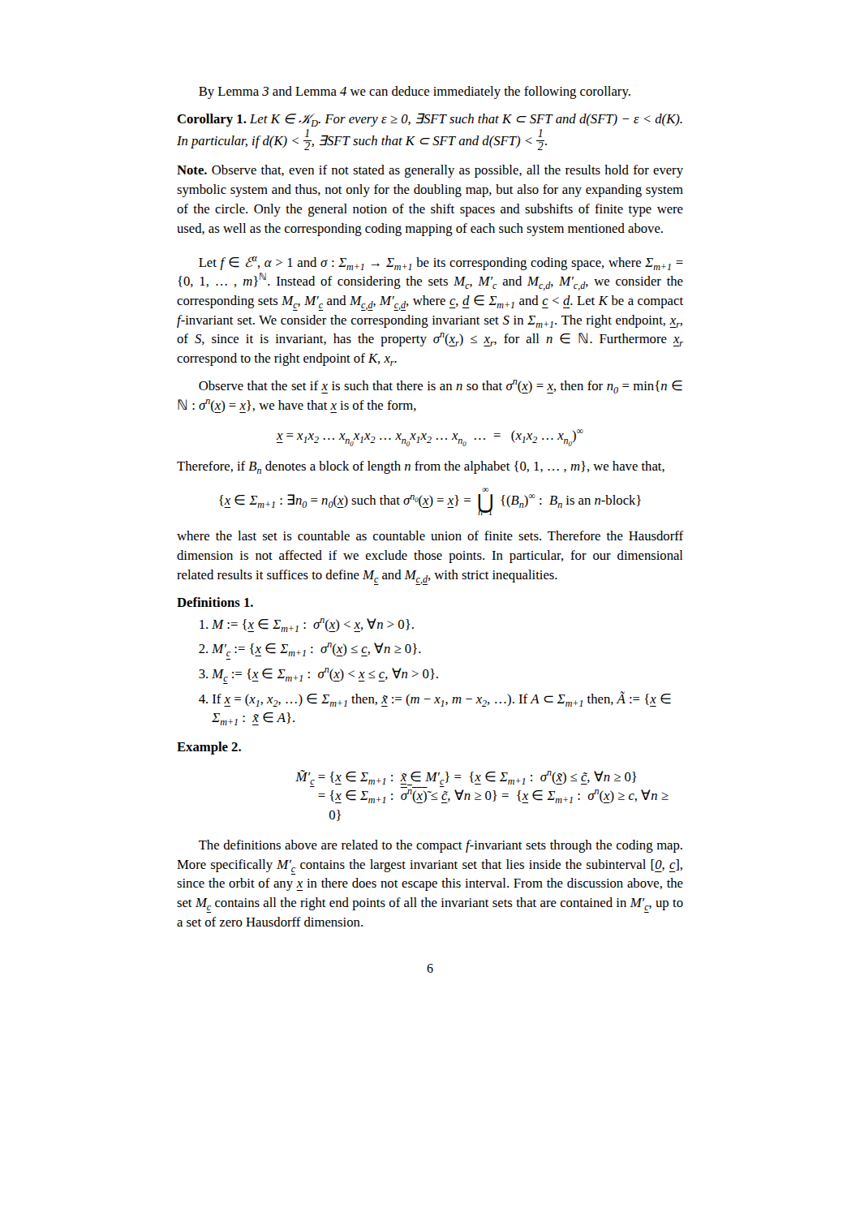By Lemma 3 and Lemma 4 we can deduce immediately the following corollary.
Corollary 1. Let K ∈ 𝒦D. For every ε ≥ 0, ∃SFT such that K ⊂ SFT and d(SFT) − ε < d(K). In particular, if d(K) < 12, ∃SFT such that K ⊂ SFT and d(SFT) < 12.
Note. Observe that, even if not stated as generally as possible, all the results hold for every symbolic system and thus, not only for the doubling map, but also for any expanding system of the circle. Only the general notion of the shift spaces and subshifts of finite type were used, as well as the corresponding coding mapping of each such system mentioned above.
Let f ∈ ℰα, α > 1 and σ : Σm+1 → Σm+1 be its corresponding coding space, where Σm+1 = {0, 1, … , m}ℕ. Instead of considering the sets Mc, M′c and Mc,d, M′c,d, we consider the corresponding sets Mc, M′c and Mc,d, M′c,d, where c, d ∈ Σm+1 and c < d. Let K be a compact f-invariant set. We consider the corresponding invariant set S in Σm+1. The right endpoint, xr, of S, since it is invariant, has the property σn(xr) ≤ xr, for all n ∈ ℕ. Furthermore xr correspond to the right endpoint of K, xr.
Observe that the set if x is such that there is an n so that σn(x) = x, then for n0 = min{n ∈ ℕ : σn(x) = x}, we have that x is of the form,
x = x1x2 … xn0x1x2 … xn0x1x2 … xn0 … = (x1x2 … xn0)∞
Therefore, if Bn denotes a block of length n from the alphabet {0, 1, … , m}, we have that,
{x ∈ Σm+1 : ∃n0 = n0(x) such that σn0(x) = x} = ⋃∞n=1 {(Bn)∞ : Bn is an n-block}
where the last set is countable as countable union of finite sets. Therefore the Hausdorff dimension is not affected if we exclude those points. In particular, for our dimensional related results it suffices to define Mc and Mc,d, with strict inequalities.
Definitions 1.
M := {x ∈ Σm+1 : σn(x) < x, ∀n > 0}.
M′c := {x ∈ Σm+1 : σn(x) ≤ c, ∀n ≥ 0}.
Mc := {x ∈ Σm+1 : σn(x) < x ≤ c, ∀n > 0}.
If x = (x1, x2, …) ∈ Σm+1 then, x̃ := (m − x1, m − x2, …). If A ⊂ Σm+1 then, Ã := {x ∈ Σm+1 : x̃ ∈ A}.
Example 2.
M̃′c =
{x ∈ Σm+1 : x̃ ∈ M′c} = {x ∈ Σm+1 : σn(x̃) ≤ c̃, ∀n ≥ 0}
=
{x ∈ Σm+1 : σn(x)̃ ≤ c̃, ∀n ≥ 0} = {x ∈ Σm+1 : σn(x) ≥ c, ∀n ≥ 0}
The definitions above are related to the compact f-invariant sets through the coding map. More specifically M′c contains the largest invariant set that lies inside the subinterval [0, c], since the orbit of any x in there does not escape this interval. From the discussion above, the set Mc contains all the right end points of all the invariant sets that are contained in M′c, up to a set of zero Hausdorff dimension.
6